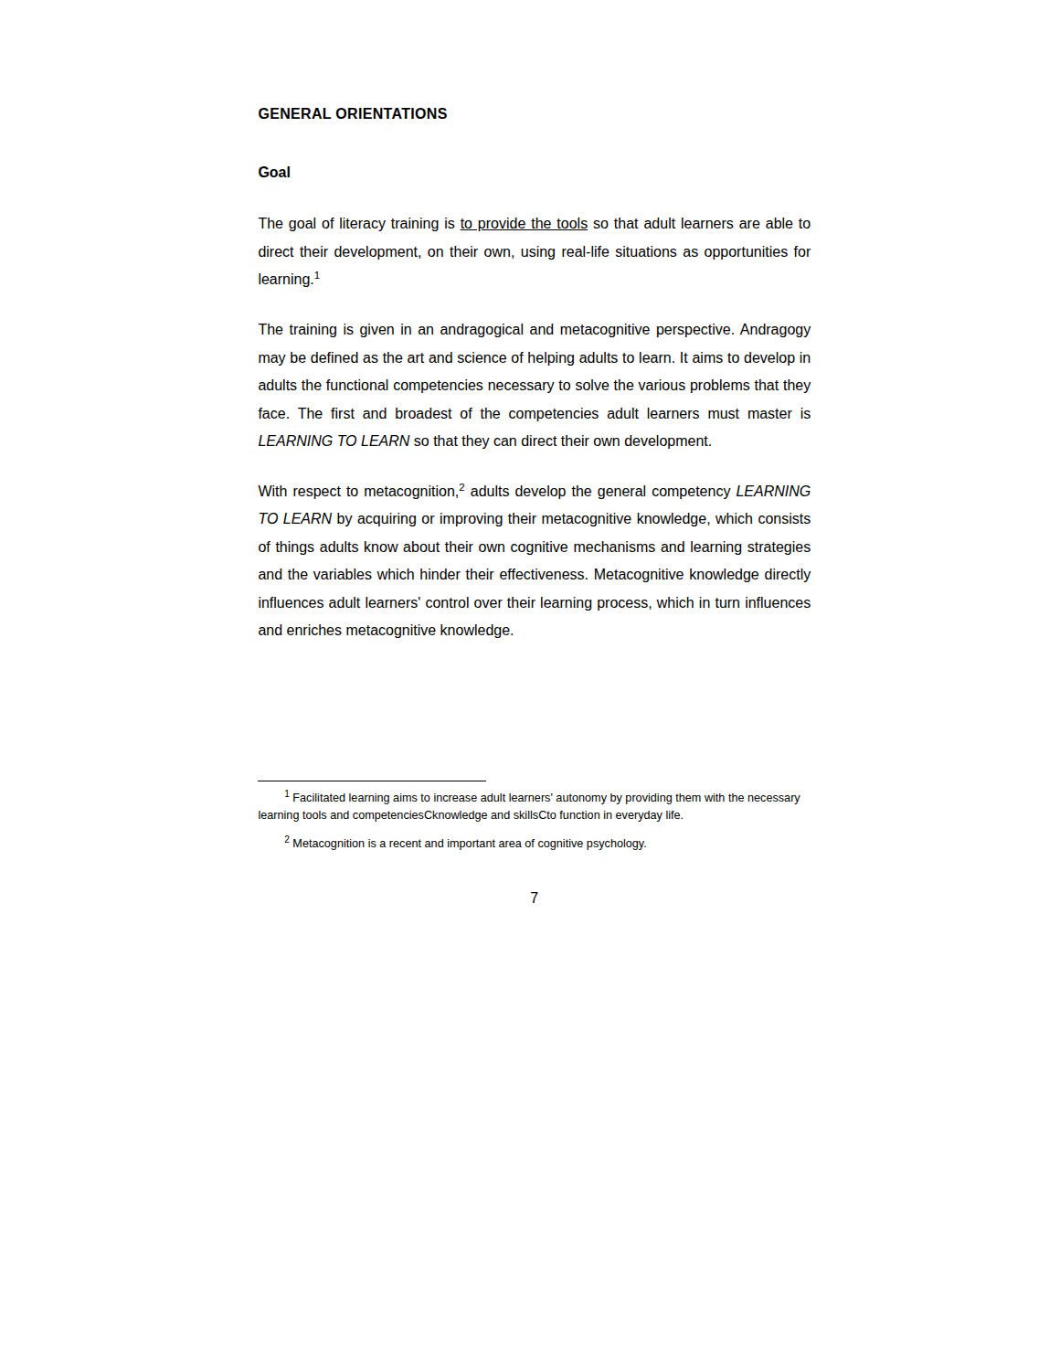GENERAL ORIENTATIONS
Goal
The goal of literacy training is to provide the tools so that adult learners are able to direct their development, on their own, using real-life situations as opportunities for learning.1
The training is given in an andragogical and metacognitive perspective. Andragogy may be defined as the art and science of helping adults to learn. It aims to develop in adults the functional competencies necessary to solve the various problems that they face. The first and broadest of the competencies adult learners must master is LEARNING TO LEARN so that they can direct their own development.
With respect to metacognition,2 adults develop the general competency LEARNING TO LEARN by acquiring or improving their metacognitive knowledge, which consists of things adults know about their own cognitive mechanisms and learning strategies and the variables which hinder their effectiveness. Metacognitive knowledge directly influences adult learners' control over their learning process, which in turn influences and enriches metacognitive knowledge.
1 Facilitated learning aims to increase adult learners' autonomy by providing them with the necessary learning tools and competenciesCknowledge and skillsCto function in everyday life.
2 Metacognition is a recent and important area of cognitive psychology.
7